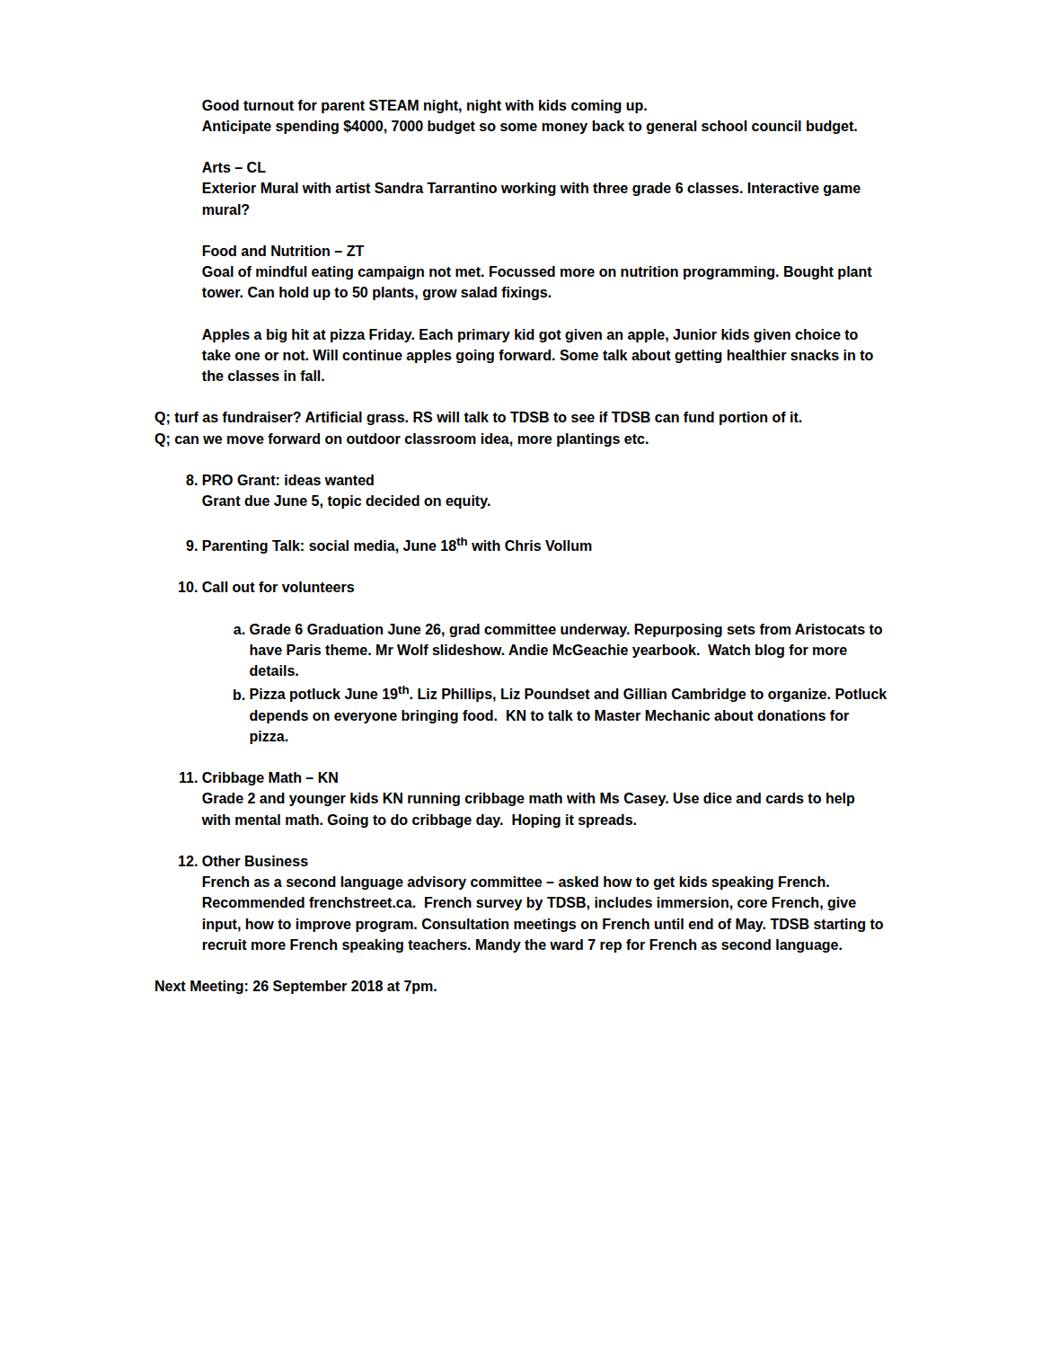Good turnout for parent STEAM night, night with kids coming up.
Anticipate spending $4000, 7000 budget so some money back to general school council budget.
Arts – CL
Exterior Mural with artist Sandra Tarrantino working with three grade 6 classes. Interactive game mural?
Food and Nutrition – ZT
Goal of mindful eating campaign not met. Focussed more on nutrition programming. Bought plant tower. Can hold up to 50 plants, grow salad fixings.
Apples a big hit at pizza Friday. Each primary kid got given an apple, Junior kids given choice to take one or not. Will continue apples going forward. Some talk about getting healthier snacks in to the classes in fall.
Q; turf as fundraiser? Artificial grass. RS will talk to TDSB to see if TDSB can fund portion of it.
Q; can we move forward on outdoor classroom idea, more plantings etc.
PRO Grant: ideas wanted
Grant due June 5, topic decided on equity.
Parenting Talk: social media, June 18th with Chris Vollum
Call out for volunteers
Grade 6 Graduation June 26, grad committee underway. Repurposing sets from Aristocats to have Paris theme. Mr Wolf slideshow. Andie McGeachie yearbook. Watch blog for more details.
Pizza potluck June 19th. Liz Phillips, Liz Poundset and Gillian Cambridge to organize. Potluck depends on everyone bringing food. KN to talk to Master Mechanic about donations for pizza.
Cribbage Math – KN
Grade 2 and younger kids KN running cribbage math with Ms Casey. Use dice and cards to help with mental math. Going to do cribbage day. Hoping it spreads.
Other Business
French as a second language advisory committee – asked how to get kids speaking French. Recommended frenchstreet.ca. French survey by TDSB, includes immersion, core French, give input, how to improve program. Consultation meetings on French until end of May. TDSB starting to recruit more French speaking teachers. Mandy the ward 7 rep for French as second language.
Next Meeting: 26 September 2018 at 7pm.